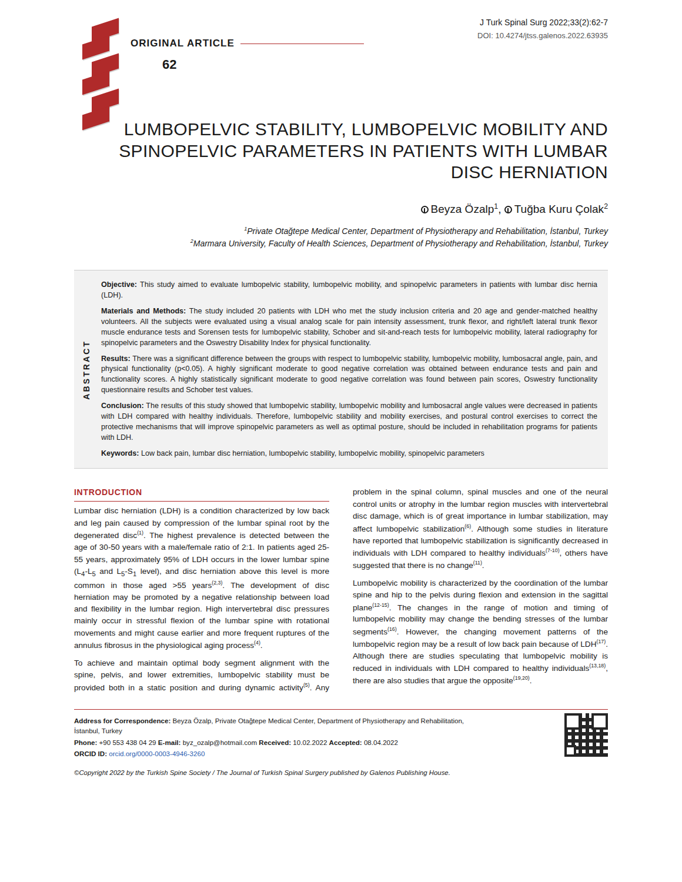J Turk Spinal Surg 2022;33(2):62-7
DOI: 10.4274/jtss.galenos.2022.63935
ORIGINAL ARTICLE
62
LUMBOPELVIC STABILITY, LUMBOPELVIC MOBILITY AND SPINOPELVIC PARAMETERS IN PATIENTS WITH LUMBAR DISC HERNIATION
Beyza Özalp1, Tuğba Kuru Çolak2
1Private Otağtepe Medical Center, Department of Physiotherapy and Rehabilitation, İstanbul, Turkey
2Marmara University, Faculty of Health Sciences, Department of Physiotherapy and Rehabilitation, İstanbul, Turkey
ABSTRACT
Objective: This study aimed to evaluate lumbopelvic stability, lumbopelvic mobility, and spinopelvic parameters in patients with lumbar disc hernia (LDH).
Materials and Methods: The study included 20 patients with LDH who met the study inclusion criteria and 20 age and gender-matched healthy volunteers. All the subjects were evaluated using a visual analog scale for pain intensity assessment, trunk flexor, and right/left lateral trunk flexor muscle endurance tests and Sorensen tests for lumbopelvic stability, Schober and sit-and-reach tests for lumbopelvic mobility, lateral radiography for spinopelvic parameters and the Oswestry Disability Index for physical functionality.
Results: There was a significant difference between the groups with respect to lumbopelvic stability, lumbopelvic mobility, lumbosacral angle, pain, and physical functionality (p<0.05). A highly significant moderate to good negative correlation was obtained between endurance tests and pain and functionality scores. A highly statistically significant moderate to good negative correlation was found between pain scores, Oswestry functionality questionnaire results and Schober test values.
Conclusion: The results of this study showed that lumbopelvic stability, lumbopelvic mobility and lumbosacral angle values were decreased in patients with LDH compared with healthy individuals. Therefore, lumbopelvic stability and mobility exercises, and postural control exercises to correct the protective mechanisms that will improve spinopelvic parameters as well as optimal posture, should be included in rehabilitation programs for patients with LDH.
Keywords: Low back pain, lumbar disc herniation, lumbopelvic stability, lumbopelvic mobility, spinopelvic parameters
INTRODUCTION
Lumbar disc herniation (LDH) is a condition characterized by low back and leg pain caused by compression of the lumbar spinal root by the degenerated disc(1). The highest prevalence is detected between the age of 30-50 years with a male/female ratio of 2:1. In patients aged 25-55 years, approximately 95% of LDH occurs in the lower lumbar spine (L4-L5 and L5-S1 level), and disc herniation above this level is more common in those aged >55 years(2,3). The development of disc herniation may be promoted by a negative relationship between load and flexibility in the lumbar region. High intervertebral disc pressures mainly occur in stressful flexion of the lumbar spine with rotational movements and might cause earlier and more frequent ruptures of the annulus fibrosus in the physiological aging process(4).
To achieve and maintain optimal body segment alignment with the spine, pelvis, and lower extremities, lumbopelvic stability must be provided both in a static position and during dynamic activity(5). Any problem in the spinal column, spinal muscles and one of the neural control units or atrophy in the lumbar region muscles with intervertebral disc damage, which is of great importance in lumbar stabilization, may affect lumbopelvic stabilization(6). Although some studies in literature have reported that lumbopelvic stabilization is significantly decreased in individuals with LDH compared to healthy individuals(7-10), others have suggested that there is no change(11).
Lumbopelvic mobility is characterized by the coordination of the lumbar spine and hip to the pelvis during flexion and extension in the sagittal plane(12-15). The changes in the range of motion and timing of lumbopelvic mobility may change the bending stresses of the lumbar segments(16). However, the changing movement patterns of the lumbopelvic region may be a result of low back pain because of LDH(17). Although there are studies speculating that lumbopelvic mobility is reduced in individuals with LDH compared to healthy individuals(13,18), there are also studies that argue the opposite(19,20).
Address for Correspondence: Beyza Özalp, Private Otağtepe Medical Center, Department of Physiotherapy and Rehabilitation, İstanbul, Turkey
Phone: +90 553 438 04 29 E-mail: byz_ozalp@hotmail.com Received: 10.02.2022 Accepted: 08.04.2022
ORCID ID: orcid.org/0000-0003-4946-3260
©Copyright 2022 by the Turkish Spine Society / The Journal of Turkish Spinal Surgery published by Galenos Publishing House.